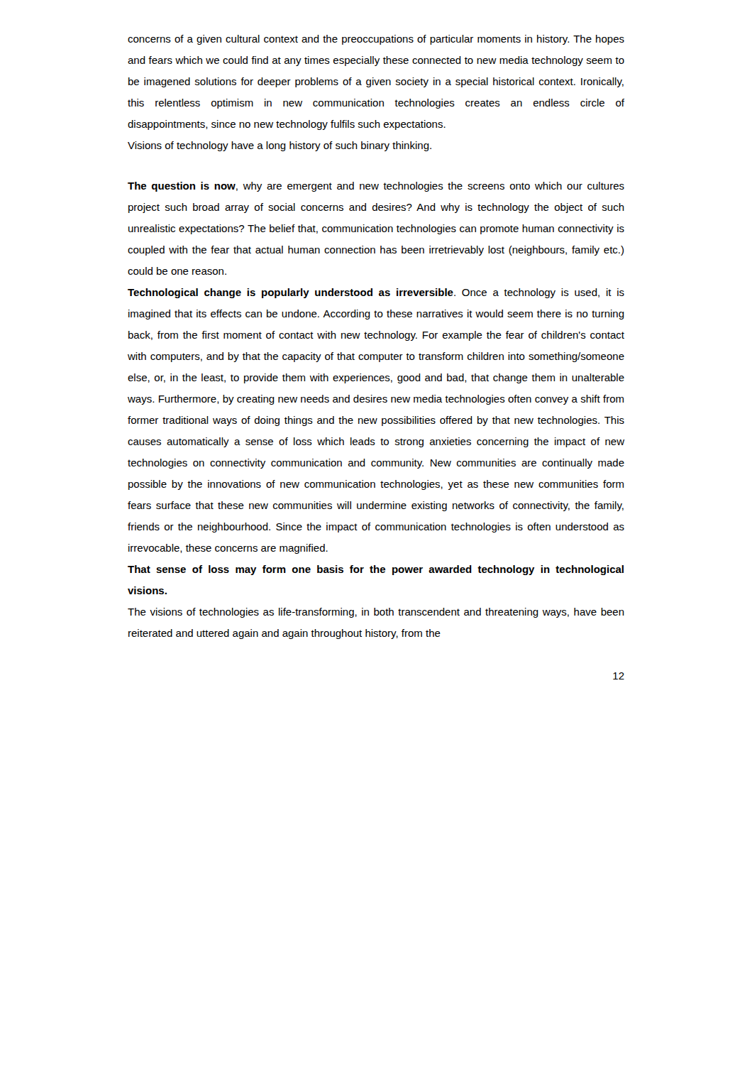concerns of a given cultural context and the preoccupations of particular moments in history. The hopes and fears which we could find at any times especially these connected to new media technology seem to be imagened solutions for deeper problems of a given society in a special historical context. Ironically, this relentless optimism in new communication technologies creates an endless circle of disappointments, since no new technology fulfils such expectations.
Visions of technology have a long history of such binary thinking.
The question is now, why are emergent and new technologies the screens onto which our cultures project such broad array of social concerns and desires? And why is technology the object of such unrealistic expectations? The belief that, communication technologies can promote human connectivity is coupled with the fear that actual human connection has been irretrievably lost (neighbours, family etc.) could be one reason.
Technological change is popularly understood as irreversible. Once a technology is used, it is imagined that its effects can be undone. According to these narratives it would seem there is no turning back, from the first moment of contact with new technology. For example the fear of children's contact with computers, and by that the capacity of that computer to transform children into something/someone else, or, in the least, to provide them with experiences, good and bad, that change them in unalterable ways. Furthermore, by creating new needs and desires new media technologies often convey a shift from former traditional ways of doing things and the new possibilities offered by that new technologies. This causes automatically a sense of loss which leads to strong anxieties concerning the impact of new technologies on connectivity communication and community. New communities are continually made possible by the innovations of new communication technologies, yet as these new communities form fears surface that these new communities will undermine existing networks of connectivity, the family, friends or the neighbourhood. Since the impact of communication technologies is often understood as irrevocable, these concerns are magnified.
That sense of loss may form one basis for the power awarded technology in technological visions.
The visions of technologies as life-transforming, in both transcendent and threatening ways, have been reiterated and uttered again and again throughout history, from the
12